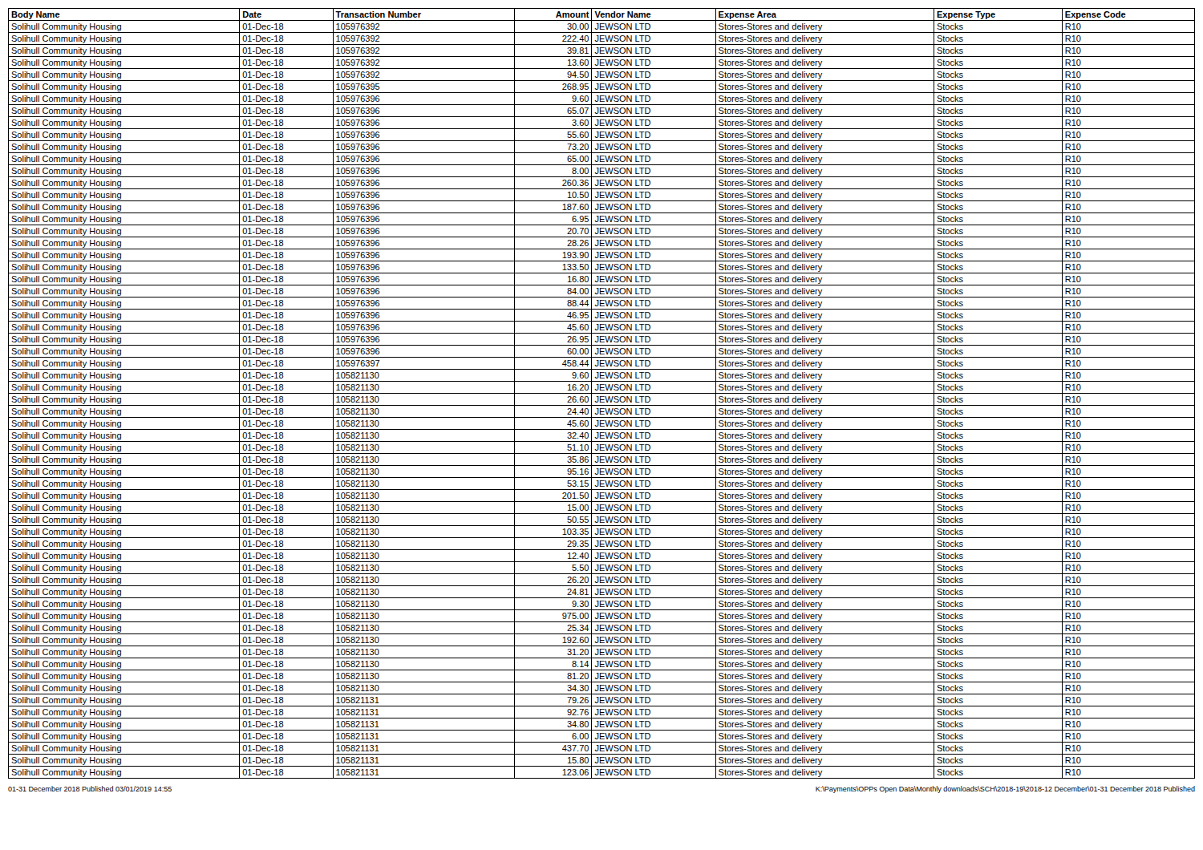| Body Name | Date | Transaction Number | Amount | Vendor Name | Expense Area | Expense Type | Expense Code |
| --- | --- | --- | --- | --- | --- | --- | --- |
| Solihull Community Housing | 01-Dec-18 | 105976392 | 30.00 | JEWSON LTD | Stores-Stores and delivery | Stocks | R10 |
| Solihull Community Housing | 01-Dec-18 | 105976392 | 222.40 | JEWSON LTD | Stores-Stores and delivery | Stocks | R10 |
| Solihull Community Housing | 01-Dec-18 | 105976392 | 39.81 | JEWSON LTD | Stores-Stores and delivery | Stocks | R10 |
| Solihull Community Housing | 01-Dec-18 | 105976392 | 13.60 | JEWSON LTD | Stores-Stores and delivery | Stocks | R10 |
| Solihull Community Housing | 01-Dec-18 | 105976392 | 94.50 | JEWSON LTD | Stores-Stores and delivery | Stocks | R10 |
| Solihull Community Housing | 01-Dec-18 | 105976395 | 268.95 | JEWSON LTD | Stores-Stores and delivery | Stocks | R10 |
| Solihull Community Housing | 01-Dec-18 | 105976396 | 9.60 | JEWSON LTD | Stores-Stores and delivery | Stocks | R10 |
| Solihull Community Housing | 01-Dec-18 | 105976396 | 65.07 | JEWSON LTD | Stores-Stores and delivery | Stocks | R10 |
| Solihull Community Housing | 01-Dec-18 | 105976396 | 3.60 | JEWSON LTD | Stores-Stores and delivery | Stocks | R10 |
| Solihull Community Housing | 01-Dec-18 | 105976396 | 55.60 | JEWSON LTD | Stores-Stores and delivery | Stocks | R10 |
| Solihull Community Housing | 01-Dec-18 | 105976396 | 73.20 | JEWSON LTD | Stores-Stores and delivery | Stocks | R10 |
| Solihull Community Housing | 01-Dec-18 | 105976396 | 65.00 | JEWSON LTD | Stores-Stores and delivery | Stocks | R10 |
| Solihull Community Housing | 01-Dec-18 | 105976396 | 8.00 | JEWSON LTD | Stores-Stores and delivery | Stocks | R10 |
| Solihull Community Housing | 01-Dec-18 | 105976396 | 260.36 | JEWSON LTD | Stores-Stores and delivery | Stocks | R10 |
| Solihull Community Housing | 01-Dec-18 | 105976396 | 10.50 | JEWSON LTD | Stores-Stores and delivery | Stocks | R10 |
| Solihull Community Housing | 01-Dec-18 | 105976396 | 187.60 | JEWSON LTD | Stores-Stores and delivery | Stocks | R10 |
| Solihull Community Housing | 01-Dec-18 | 105976396 | 6.95 | JEWSON LTD | Stores-Stores and delivery | Stocks | R10 |
| Solihull Community Housing | 01-Dec-18 | 105976396 | 20.70 | JEWSON LTD | Stores-Stores and delivery | Stocks | R10 |
| Solihull Community Housing | 01-Dec-18 | 105976396 | 28.26 | JEWSON LTD | Stores-Stores and delivery | Stocks | R10 |
| Solihull Community Housing | 01-Dec-18 | 105976396 | 193.90 | JEWSON LTD | Stores-Stores and delivery | Stocks | R10 |
| Solihull Community Housing | 01-Dec-18 | 105976396 | 133.50 | JEWSON LTD | Stores-Stores and delivery | Stocks | R10 |
| Solihull Community Housing | 01-Dec-18 | 105976396 | 16.80 | JEWSON LTD | Stores-Stores and delivery | Stocks | R10 |
| Solihull Community Housing | 01-Dec-18 | 105976396 | 84.00 | JEWSON LTD | Stores-Stores and delivery | Stocks | R10 |
| Solihull Community Housing | 01-Dec-18 | 105976396 | 88.44 | JEWSON LTD | Stores-Stores and delivery | Stocks | R10 |
| Solihull Community Housing | 01-Dec-18 | 105976396 | 46.95 | JEWSON LTD | Stores-Stores and delivery | Stocks | R10 |
| Solihull Community Housing | 01-Dec-18 | 105976396 | 45.60 | JEWSON LTD | Stores-Stores and delivery | Stocks | R10 |
| Solihull Community Housing | 01-Dec-18 | 105976396 | 26.95 | JEWSON LTD | Stores-Stores and delivery | Stocks | R10 |
| Solihull Community Housing | 01-Dec-18 | 105976396 | 60.00 | JEWSON LTD | Stores-Stores and delivery | Stocks | R10 |
| Solihull Community Housing | 01-Dec-18 | 105976397 | 458.44 | JEWSON LTD | Stores-Stores and delivery | Stocks | R10 |
| Solihull Community Housing | 01-Dec-18 | 105821130 | 9.60 | JEWSON LTD | Stores-Stores and delivery | Stocks | R10 |
| Solihull Community Housing | 01-Dec-18 | 105821130 | 16.20 | JEWSON LTD | Stores-Stores and delivery | Stocks | R10 |
| Solihull Community Housing | 01-Dec-18 | 105821130 | 26.60 | JEWSON LTD | Stores-Stores and delivery | Stocks | R10 |
| Solihull Community Housing | 01-Dec-18 | 105821130 | 24.40 | JEWSON LTD | Stores-Stores and delivery | Stocks | R10 |
| Solihull Community Housing | 01-Dec-18 | 105821130 | 45.60 | JEWSON LTD | Stores-Stores and delivery | Stocks | R10 |
| Solihull Community Housing | 01-Dec-18 | 105821130 | 32.40 | JEWSON LTD | Stores-Stores and delivery | Stocks | R10 |
| Solihull Community Housing | 01-Dec-18 | 105821130 | 51.10 | JEWSON LTD | Stores-Stores and delivery | Stocks | R10 |
| Solihull Community Housing | 01-Dec-18 | 105821130 | 35.86 | JEWSON LTD | Stores-Stores and delivery | Stocks | R10 |
| Solihull Community Housing | 01-Dec-18 | 105821130 | 95.16 | JEWSON LTD | Stores-Stores and delivery | Stocks | R10 |
| Solihull Community Housing | 01-Dec-18 | 105821130 | 53.15 | JEWSON LTD | Stores-Stores and delivery | Stocks | R10 |
| Solihull Community Housing | 01-Dec-18 | 105821130 | 201.50 | JEWSON LTD | Stores-Stores and delivery | Stocks | R10 |
| Solihull Community Housing | 01-Dec-18 | 105821130 | 15.00 | JEWSON LTD | Stores-Stores and delivery | Stocks | R10 |
| Solihull Community Housing | 01-Dec-18 | 105821130 | 50.55 | JEWSON LTD | Stores-Stores and delivery | Stocks | R10 |
| Solihull Community Housing | 01-Dec-18 | 105821130 | 103.35 | JEWSON LTD | Stores-Stores and delivery | Stocks | R10 |
| Solihull Community Housing | 01-Dec-18 | 105821130 | 29.35 | JEWSON LTD | Stores-Stores and delivery | Stocks | R10 |
| Solihull Community Housing | 01-Dec-18 | 105821130 | 12.40 | JEWSON LTD | Stores-Stores and delivery | Stocks | R10 |
| Solihull Community Housing | 01-Dec-18 | 105821130 | 5.50 | JEWSON LTD | Stores-Stores and delivery | Stocks | R10 |
| Solihull Community Housing | 01-Dec-18 | 105821130 | 26.20 | JEWSON LTD | Stores-Stores and delivery | Stocks | R10 |
| Solihull Community Housing | 01-Dec-18 | 105821130 | 24.81 | JEWSON LTD | Stores-Stores and delivery | Stocks | R10 |
| Solihull Community Housing | 01-Dec-18 | 105821130 | 9.30 | JEWSON LTD | Stores-Stores and delivery | Stocks | R10 |
| Solihull Community Housing | 01-Dec-18 | 105821130 | 975.00 | JEWSON LTD | Stores-Stores and delivery | Stocks | R10 |
| Solihull Community Housing | 01-Dec-18 | 105821130 | 25.34 | JEWSON LTD | Stores-Stores and delivery | Stocks | R10 |
| Solihull Community Housing | 01-Dec-18 | 105821130 | 192.60 | JEWSON LTD | Stores-Stores and delivery | Stocks | R10 |
| Solihull Community Housing | 01-Dec-18 | 105821130 | 31.20 | JEWSON LTD | Stores-Stores and delivery | Stocks | R10 |
| Solihull Community Housing | 01-Dec-18 | 105821130 | 8.14 | JEWSON LTD | Stores-Stores and delivery | Stocks | R10 |
| Solihull Community Housing | 01-Dec-18 | 105821130 | 81.20 | JEWSON LTD | Stores-Stores and delivery | Stocks | R10 |
| Solihull Community Housing | 01-Dec-18 | 105821130 | 34.30 | JEWSON LTD | Stores-Stores and delivery | Stocks | R10 |
| Solihull Community Housing | 01-Dec-18 | 105821131 | 79.26 | JEWSON LTD | Stores-Stores and delivery | Stocks | R10 |
| Solihull Community Housing | 01-Dec-18 | 105821131 | 92.76 | JEWSON LTD | Stores-Stores and delivery | Stocks | R10 |
| Solihull Community Housing | 01-Dec-18 | 105821131 | 34.80 | JEWSON LTD | Stores-Stores and delivery | Stocks | R10 |
| Solihull Community Housing | 01-Dec-18 | 105821131 | 6.00 | JEWSON LTD | Stores-Stores and delivery | Stocks | R10 |
| Solihull Community Housing | 01-Dec-18 | 105821131 | 437.70 | JEWSON LTD | Stores-Stores and delivery | Stocks | R10 |
| Solihull Community Housing | 01-Dec-18 | 105821131 | 15.80 | JEWSON LTD | Stores-Stores and delivery | Stocks | R10 |
| Solihull Community Housing | 01-Dec-18 | 105821131 | 123.06 | JEWSON LTD | Stores-Stores and delivery | Stocks | R10 |
01-31 December 2018 Published 03/01/2019 14:55 K:\Payments\OPPs Open Data\Monthly downloads\SCH\2018-19\2018-12 December\01-31 December 2018 Published